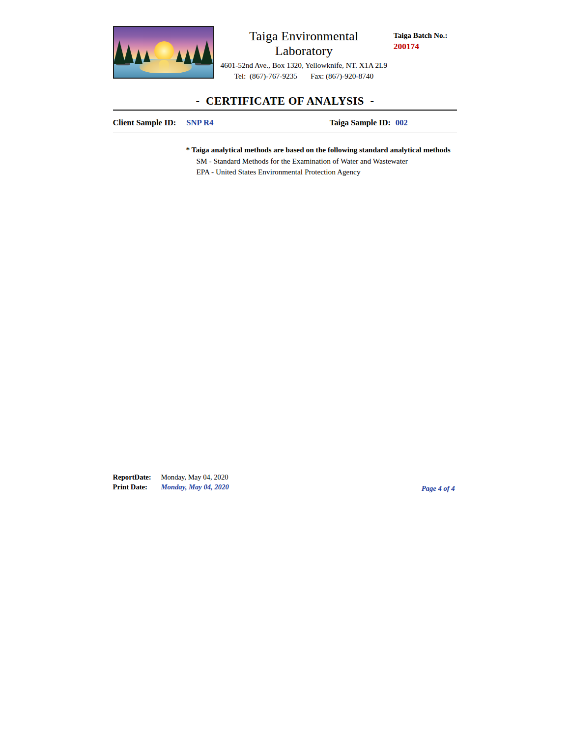Taiga Environmental Laboratory
4601-52nd Ave., Box 1320, Yellowknife, NT. X1A 2L9
Tel: (867)-767-9235 Fax: (867)-920-8740
Taiga Batch No.:
200174
- CERTIFICATE OF ANALYSIS -
Client Sample ID:SNP R4
Taiga Sample ID:002
* Taiga analytical methods are based on the following standard analytical methods
SM - Standard Methods for the Examination of Water and Wastewater
EPA - United States Environmental Protection Agency
ReportDate: Monday, May 04, 2020
Print Date: Monday, May 04, 2020
Page 4 of 4